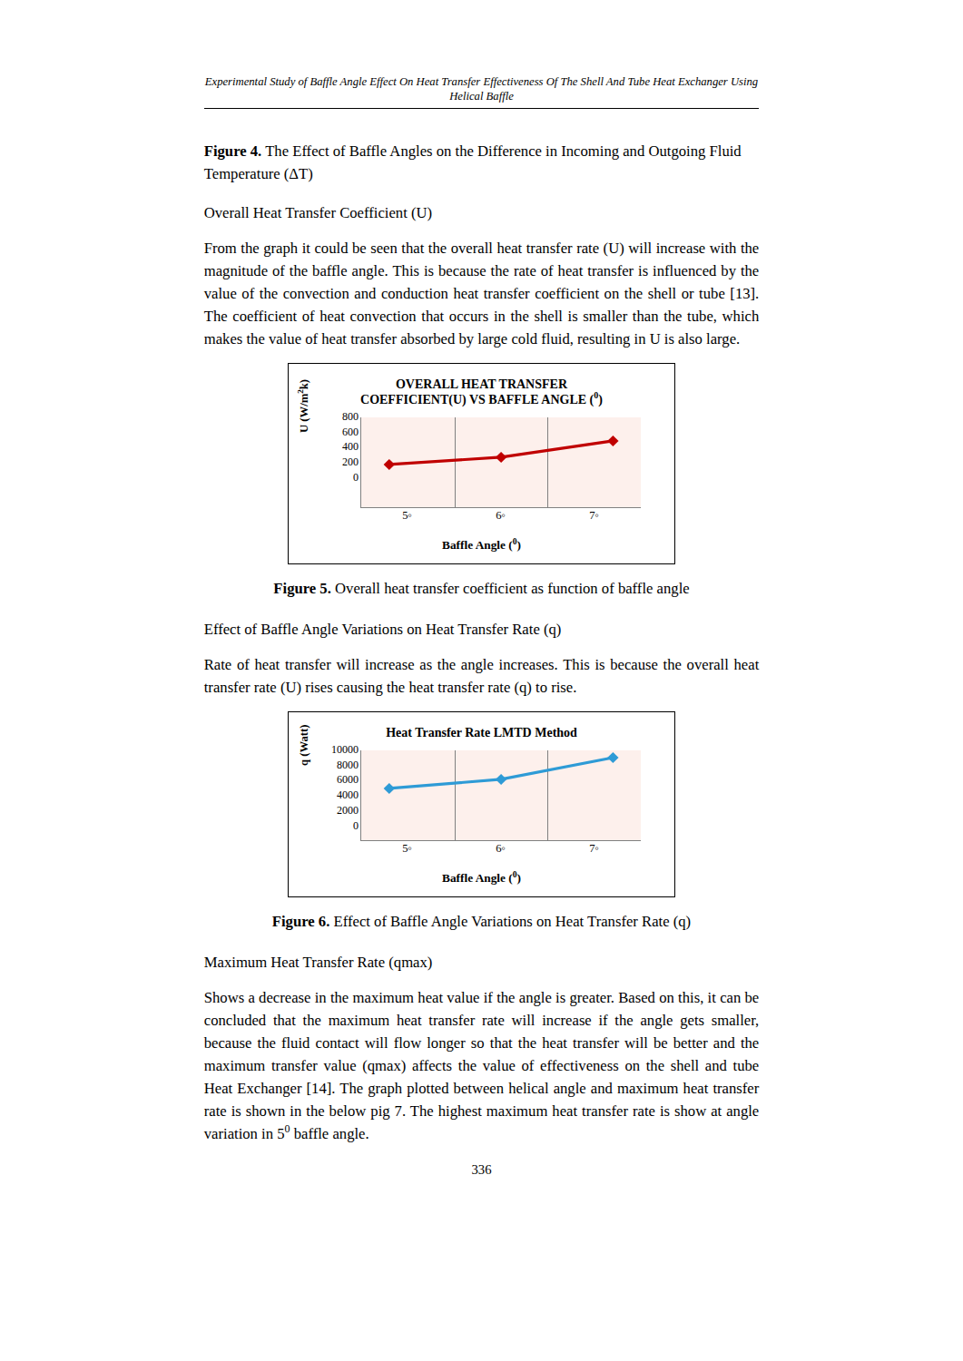Experimental Study of Baffle Angle Effect On Heat Transfer Effectiveness Of The Shell And Tube Heat Exchanger Using Helical Baffle
Figure 4. The Effect of Baffle Angles on the Difference in Incoming and Outgoing Fluid Temperature (ΔT)
Overall Heat Transfer Coefficient (U)
From the graph it could be seen that the overall heat transfer rate (U) will increase with the magnitude of the baffle angle. This is because the rate of heat transfer is influenced by the value of the convection and conduction heat transfer coefficient on the shell or tube [13]. The coefficient of heat convection that occurs in the shell is smaller than the tube, which makes the value of heat transfer absorbed by large cold fluid, resulting in U is also large.
OVERALL HEAT TRANSFER
COEFFICIENT(U) VS BAFFLE ANGLE (0)
U (W/m2k)
800 600 400 200 0
5◦ 6◦ 7◦
Baffle Angle (0)
Figure 5. Overall heat transfer coefficient as function of baffle angle
Effect of Baffle Angle Variations on Heat Transfer Rate (q)
Rate of heat transfer will increase as the angle increases. This is because the overall heat transfer rate (U) rises causing the heat transfer rate (q) to rise.
Heat Transfer Rate LMTD Method
q (Watt)
10000 8000 6000 4000 2000 0
5◦ 6◦ 7◦
Baffle Angle (0)
Figure 6. Effect of Baffle Angle Variations on Heat Transfer Rate (q)
Maximum Heat Transfer Rate (qmax)
Shows a decrease in the maximum heat value if the angle is greater. Based on this, it can be concluded that the maximum heat transfer rate will increase if the angle gets smaller, because the fluid contact will flow longer so that the heat transfer will be better and the maximum transfer value (qmax) affects the value of effectiveness on the shell and tube Heat Exchanger [14]. The graph plotted between helical angle and maximum heat transfer rate is shown in the below pig 7. The highest maximum heat transfer rate is show at angle variation in 50 baffle angle.
336